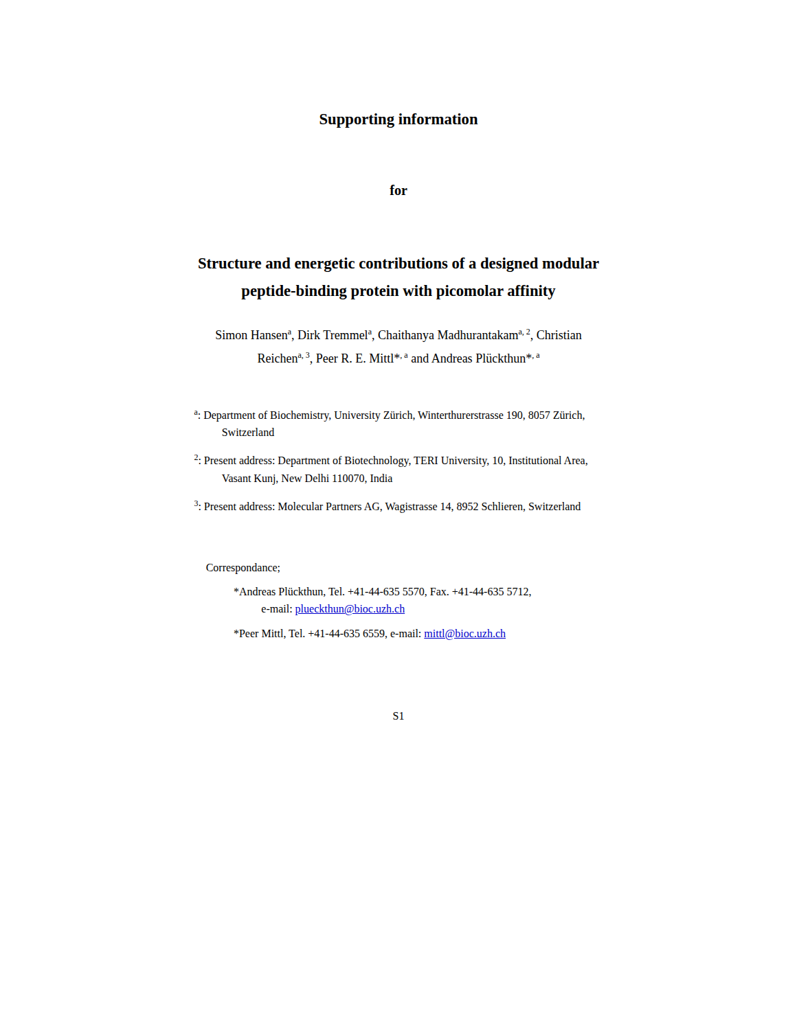Supporting information
for
Structure and energetic contributions of a designed modular peptide-binding protein with picomolar affinity
Simon Hansena, Dirk Tremmela, Chaithanya Madhurantakama, 2, Christian Reichena, 3, Peer R. E. Mittl*, a and Andreas Plückthun*, a
a: Department of Biochemistry, University Zürich, Winterthurerstrasse 190, 8057 Zürich, Switzerland
2: Present address: Department of Biotechnology, TERI University, 10, Institutional Area, Vasant Kunj, New Delhi 110070, India
3: Present address: Molecular Partners AG, Wagistrasse 14, 8952 Schlieren, Switzerland
Correspondance;
*Andreas Plückthun, Tel. +41-44-635 5570, Fax. +41-44-635 5712,
e-mail: plueckthun@bioc.uzh.ch
*Peer Mittl, Tel. +41-44-635 6559, e-mail: mittl@bioc.uzh.ch
S1